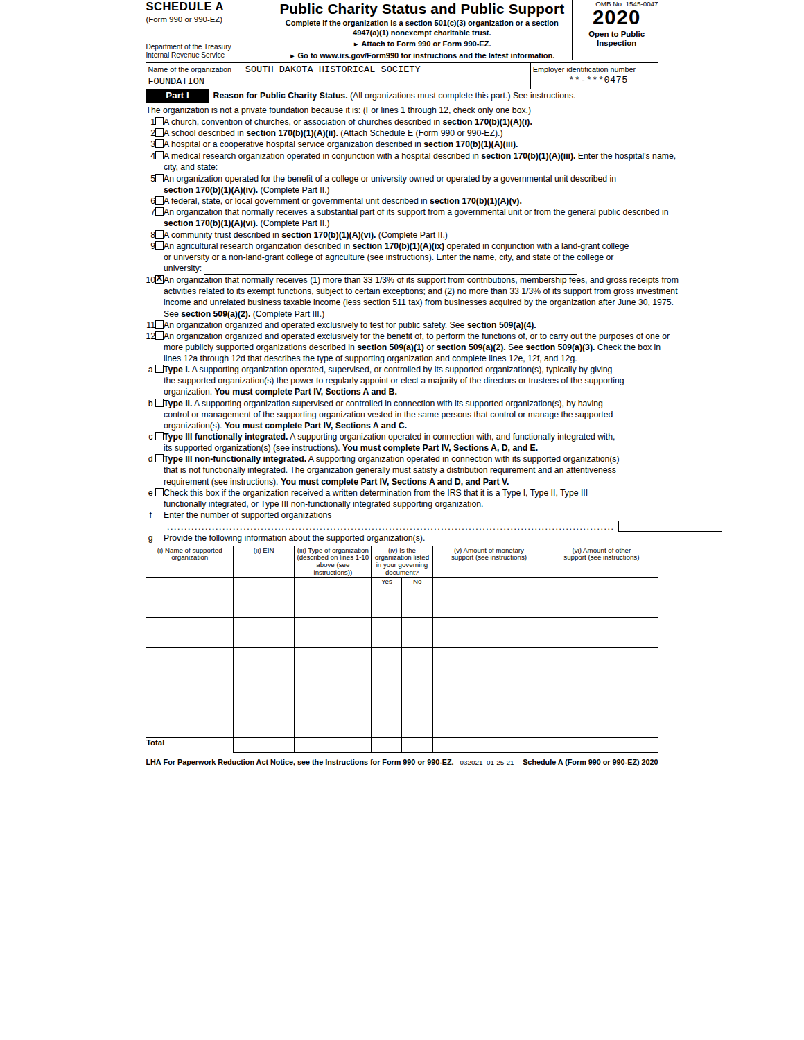SCHEDULE A
(Form 990 or 990-EZ)
Department of the Treasury
Internal Revenue Service
Public Charity Status and Public Support
Complete if the organization is a section 501(c)(3) organization or a section
4947(a)(1) nonexempt charitable trust.
► Attach to Form 990 or Form 990-EZ.
► Go to www.irs.gov/Form990 for instructions and the latest information.
OMB No. 1545-0047
2020
Open to Public
Inspection
Name of the organization SOUTH DAKOTA HISTORICAL SOCIETY
FOUNDATION
Employer identification number
**-***0475
Part I
Reason for Public Charity Status. (All organizations must complete this part.) See instructions.
The organization is not a private foundation because it is: (For lines 1 through 12, check only one box.)
| 1 | | A church, convention of churches, or association of churches described in section 170(b)(1)(A)(i). |
| 2 | | A school described in section 170(b)(1)(A)(ii). (Attach Schedule E (Form 990 or 990-EZ).) |
| 3 | | A hospital or a cooperative hospital service organization described in section 170(b)(1)(A)(iii). |
| 4 | | A medical research organization operated in conjunction with a hospital described in section 170(b)(1)(A)(iii). Enter the hospital's name, |
| | | city, and state: |
| 5 | | An organization operated for the benefit of a college or university owned or operated by a governmental unit described in |
| | | section 170(b)(1)(A)(iv). (Complete Part II.) |
| 6 | | A federal, state, or local government or governmental unit described in section 170(b)(1)(A)(v). |
| 7 | | An organization that normally receives a substantial part of its support from a governmental unit or from the general public described in |
| | | section 170(b)(1)(A)(vi). (Complete Part II.) |
| 8 | | A community trust described in section 170(b)(1)(A)(vi). (Complete Part II.) |
| 9 | | An agricultural research organization described in section 170(b)(1)(A)(ix) operated in conjunction with a land-grant college |
| | | or university or a non-land-grant college of agriculture (see instructions). Enter the name, city, and state of the college or |
| | | university: |
| 10 | | An organization that normally receives (1) more than 33 1/3% of its support from contributions, membership fees, and gross receipts from |
| | | activities related to its exempt functions, subject to certain exceptions; and (2) no more than 33 1/3% of its support from gross investment |
| | | income and unrelated business taxable income (less section 511 tax) from businesses acquired by the organization after June 30, 1975. |
| | | See section 509(a)(2). (Complete Part III.) |
| 11 | | An organization organized and operated exclusively to test for public safety. See section 509(a)(4). |
| 12 | | An organization organized and operated exclusively for the benefit of, to perform the functions of, or to carry out the purposes of one or |
| | | more publicly supported organizations described in section 509(a)(1) or section 509(a)(2). See section 509(a)(3). Check the box in |
| | | lines 12a through 12d that describes the type of supporting organization and complete lines 12e, 12f, and 12g. |
| a | | Type I. A supporting organization operated, supervised, or controlled by its supported organization(s), typically by giving |
| | | the supported organization(s) the power to regularly appoint or elect a majority of the directors or trustees of the supporting |
| | | organization. You must complete Part IV, Sections A and B. |
| b | | Type II. A supporting organization supervised or controlled in connection with its supported organization(s), by having |
| | | control or management of the supporting organization vested in the same persons that control or manage the supported |
| | | organization(s). You must complete Part IV, Sections A and C. |
| c | | Type III functionally integrated. A supporting organization operated in connection with, and functionally integrated with, |
| | | its supported organization(s) (see instructions). You must complete Part IV, Sections A, D, and E. |
| d | | Type III non-functionally integrated. A supporting organization operated in connection with its supported organization(s) |
| | | that is not functionally integrated. The organization generally must satisfy a distribution requirement and an attentiveness |
| | | requirement (see instructions). You must complete Part IV, Sections A and D, and Part V. |
| e | | Check this box if the organization received a written determination from the IRS that it is a Type I, Type II, Type III |
| | | functionally integrated, or Type III non-functionally integrated supporting organization. |
| f | | Enter the number of supported organizations ................................................................................................................................. |
| g | | Provide the following information about the supported organization(s). |
| (i) Name of supported organization | (ii) EIN | (iii) Type of organization (described on lines 1-10 above (see instructions)) | (iv) Is the organization listed in your governing document? | (v) Amount of monetary support (see instructions) | (vi) Amount of other support (see instructions) |
| --- | --- | --- | --- | --- | --- |
| | | | Yes | No | | |
| Total | | | | | | |
LHA For Paperwork Reduction Act Notice, see the Instructions for Form 990 or 990-EZ. 032021 01-25-21
Schedule A (Form 990 or 990-EZ) 2020